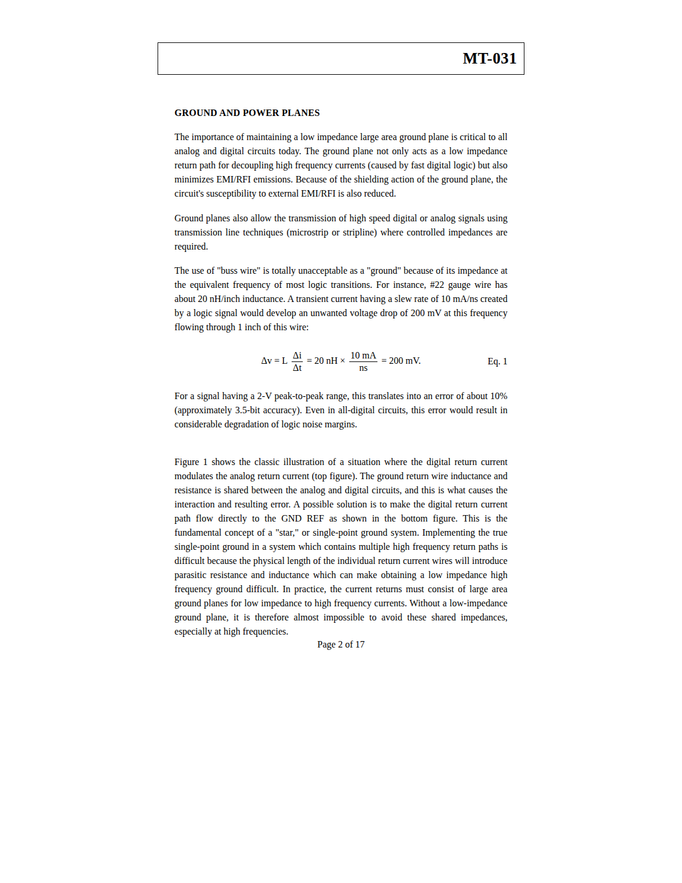MT-031
GROUND AND POWER PLANES
The importance of maintaining a low impedance large area ground plane is critical to all analog and digital circuits today. The ground plane not only acts as a low impedance return path for decoupling high frequency currents (caused by fast digital logic) but also minimizes EMI/RFI emissions. Because of the shielding action of the ground plane, the circuit's susceptibility to external EMI/RFI is also reduced.
Ground planes also allow the transmission of high speed digital or analog signals using transmission line techniques (microstrip or stripline) where controlled impedances are required.
The use of "buss wire" is totally unacceptable as a "ground" because of its impedance at the equivalent frequency of most logic transitions. For instance, #22 gauge wire has about 20 nH/inch inductance. A transient current having a slew rate of 10 mA/ns created by a logic signal would develop an unwanted voltage drop of 200 mV at this frequency flowing through 1 inch of this wire:
Δv = L Δi Δt = 20 nH × 10 mA ns = 200 mV. Eq. 1
For a signal having a 2-V peak-to-peak range, this translates into an error of about 10% (approximately 3.5-bit accuracy). Even in all-digital circuits, this error would result in considerable degradation of logic noise margins.
Figure 1 shows the classic illustration of a situation where the digital return current modulates the analog return current (top figure). The ground return wire inductance and resistance is shared between the analog and digital circuits, and this is what causes the interaction and resulting error. A possible solution is to make the digital return current path flow directly to the GND REF as shown in the bottom figure. This is the fundamental concept of a "star," or single-point ground system. Implementing the true single-point ground in a system which contains multiple high frequency return paths is difficult because the physical length of the individual return current wires will introduce parasitic resistance and inductance which can make obtaining a low impedance high frequency ground difficult. In practice, the current returns must consist of large area ground planes for low impedance to high frequency currents. Without a low-impedance ground plane, it is therefore almost impossible to avoid these shared impedances, especially at high frequencies.
Page 2 of 17